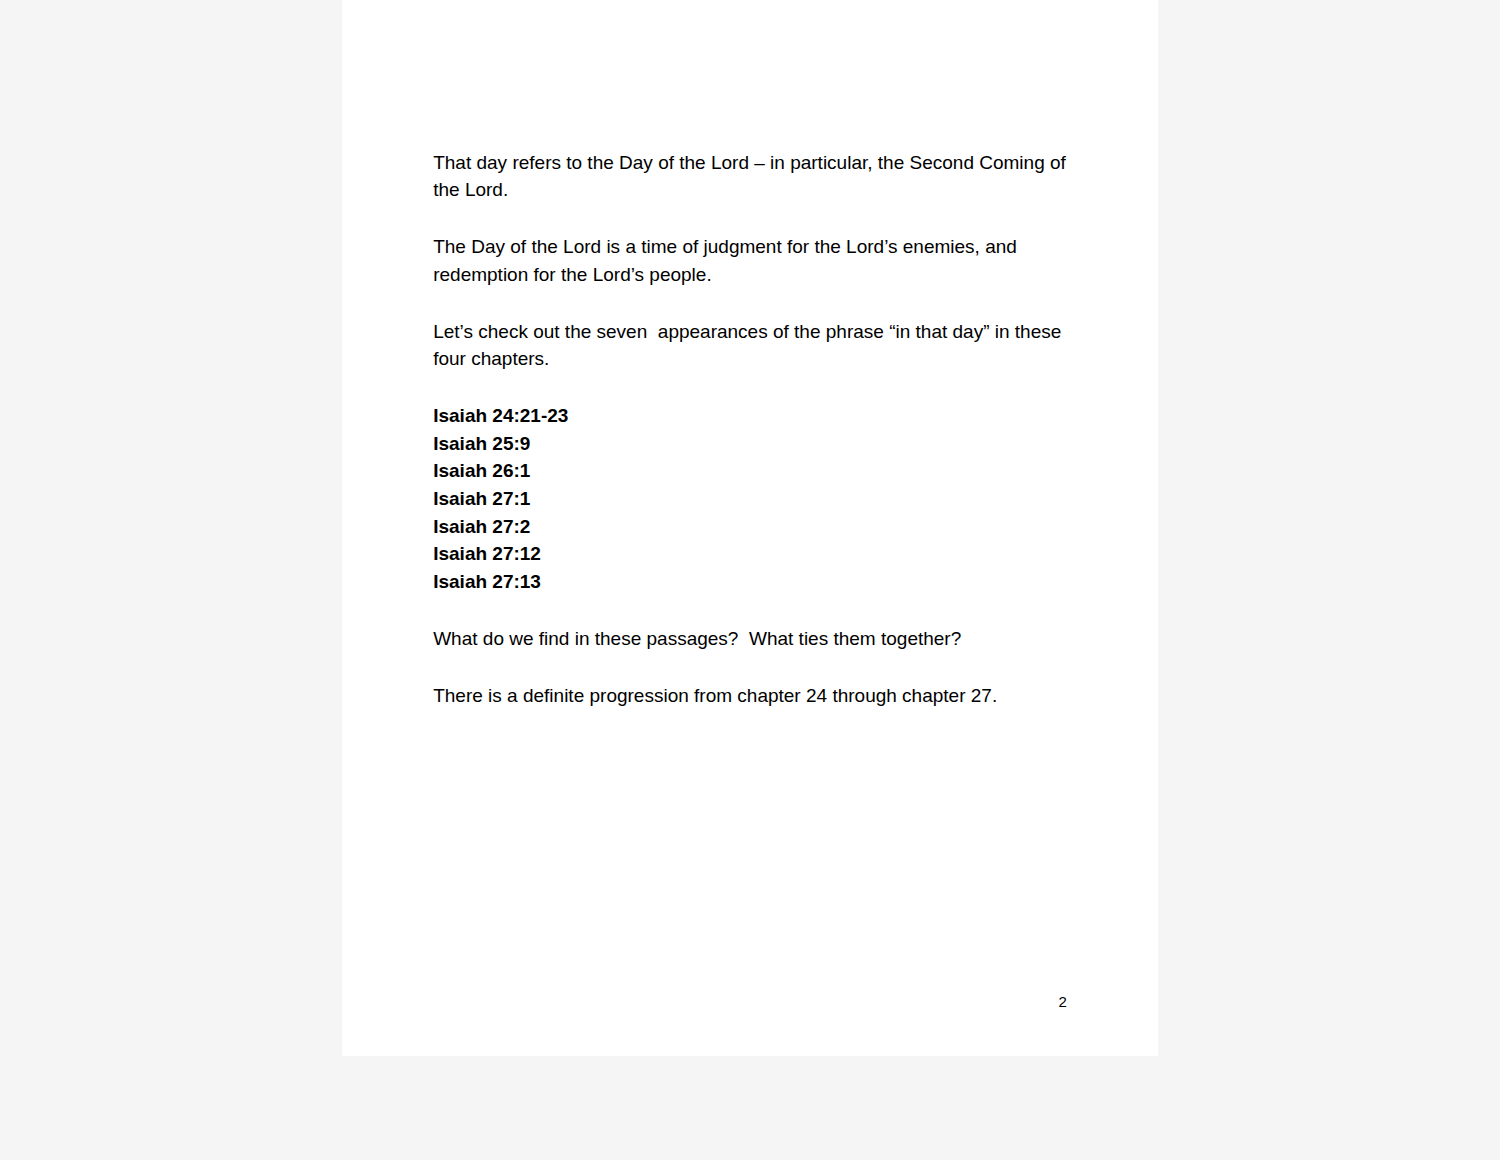That day refers to the Day of the Lord – in particular, the Second Coming of the Lord.
The Day of the Lord is a time of judgment for the Lord’s enemies, and redemption for the Lord’s people.
Let’s check out the seven appearances of the phrase “in that day” in these four chapters.
Isaiah 24:21-23
Isaiah 25:9
Isaiah 26:1
Isaiah 27:1
Isaiah 27:2
Isaiah 27:12
Isaiah 27:13
What do we find in these passages? What ties them together?
There is a definite progression from chapter 24 through chapter 27.
2